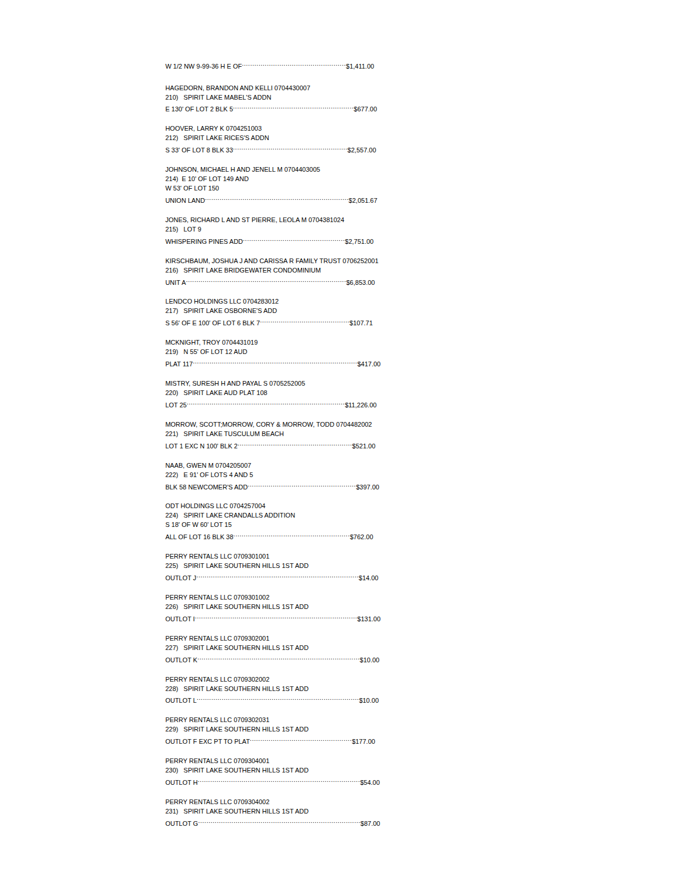W 1/2 NW 9-99-36 H E OF..................................................$1,411.00
HAGEDORN, BRANDON AND KELLI 0704430007
210) SPIRIT LAKE MABEL'S ADDN
E 130' OF LOT 2 BLK 5..........................................................$677.00
HOOVER, LARRY K 0704251003
212) SPIRIT LAKE RICES'S ADDN
S 33' OF LOT 8 BLK 33.......................................................$2,557.00
JOHNSON, MICHAEL H AND JENELL M 0704403005
214) E 10' OF LOT 149 AND
W 53' OF LOT 150
UNION LAND.....................................................................$2,051.67
JONES, RICHARD L AND ST PIERRE, LEOLA M 0704381024
215) LOT 9
WHISPERING PINES ADD.................................................$2,751.00
KIRSCHBAUM, JOSHUA J AND CARISSA R FAMILY TRUST 0706252001
216) SPIRIT LAKE BRIDGEWATER CONDOMINIUM
UNIT A.............................................................................$6,853.00
LENDCO HOLDINGS LLC 0704283012
217) SPIRIT LAKE OSBORNE'S ADD
S 56' OF E 100' OF LOT 6 BLK 7...........................................$107.71
MCKNIGHT, TROY 0704431019
219) N 55' OF LOT 12 AUD
PLAT 117...............................................................................$417.00
MISTRY, SURESH H AND PAYAL S 0705252005
220) SPIRIT LAKE AUD PLAT 108
LOT 25............................................................................$11,226.00
MORROW, SCOTT;MORROW, CORY & MORROW, TODD 0704482002
221) SPIRIT LAKE TUSCULUM BEACH
LOT 1 EXC N 100' BLK 2.......................................................$521.00
NAAB, GWEN M 0704205007
222) E 91' OF LOTS 4 AND 5
BLK 58 NEWCOMER'S ADD....................................................$397.00
ODT HOLDINGS LLC 0704257004
224) SPIRIT LAKE CRANDALLS ADDITION
S 18' OF W 60' LOT 15
ALL OF LOT 16 BLK 38........................................................$762.00
PERRY RENTALS LLC 0709301001
225) SPIRIT LAKE SOUTHERN HILLS 1ST ADD
OUTLOT J..............................................................................$14.00
PERRY RENTALS LLC 0709301002
226) SPIRIT LAKE SOUTHERN HILLS 1ST ADD
OUTLOT I..............................................................................$131.00
PERRY RENTALS LLC 0709302001
227) SPIRIT LAKE SOUTHERN HILLS 1ST ADD
OUTLOT K..............................................................................$10.00
PERRY RENTALS LLC 0709302002
228) SPIRIT LAKE SOUTHERN HILLS 1ST ADD
OUTLOT L..............................................................................$10.00
PERRY RENTALS LLC 0709302031
229) SPIRIT LAKE SOUTHERN HILLS 1ST ADD
OUTLOT F EXC PT TO PLAT.................................................$177.00
PERRY RENTALS LLC 0709304001
230) SPIRIT LAKE SOUTHERN HILLS 1ST ADD
OUTLOT H..............................................................................$54.00
PERRY RENTALS LLC 0709304002
231) SPIRIT LAKE SOUTHERN HILLS 1ST ADD
OUTLOT G..............................................................................$87.00